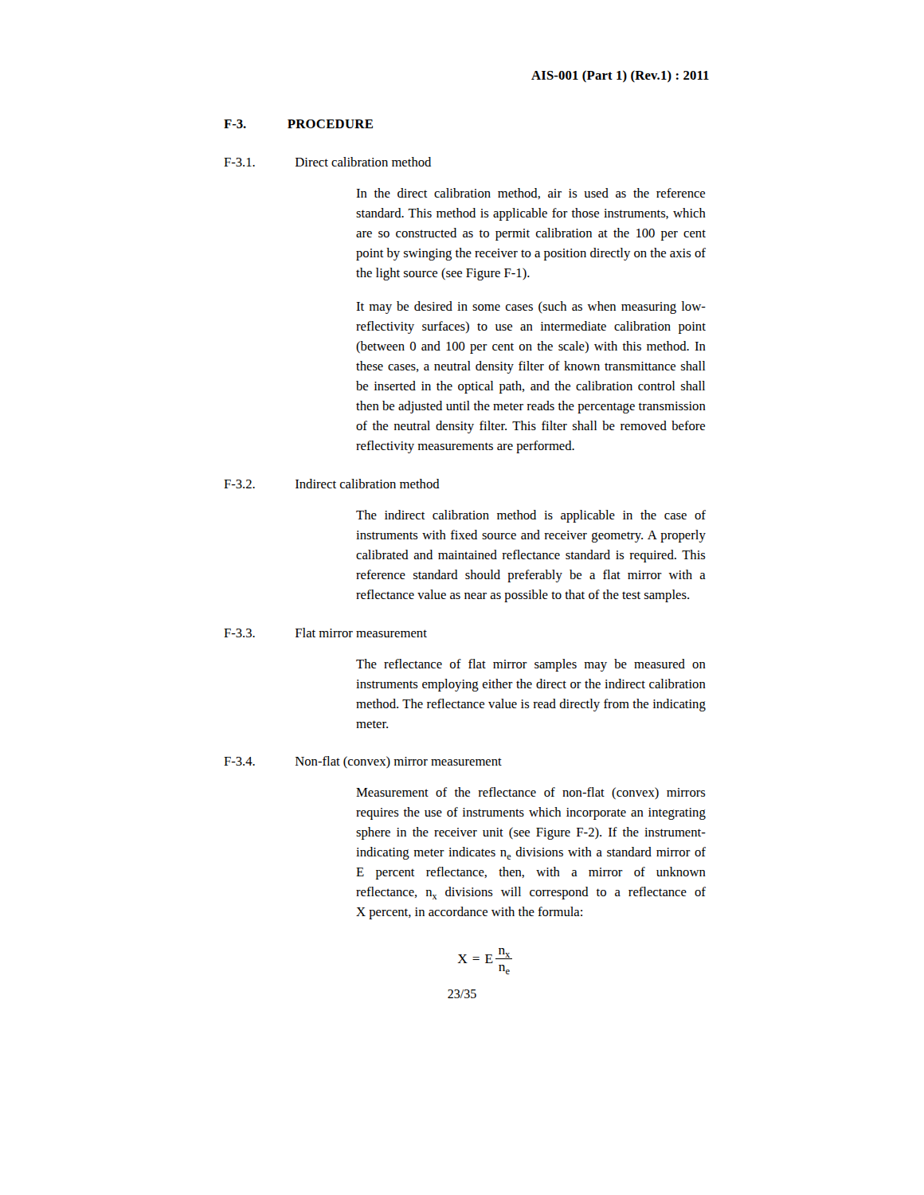AIS-001 (Part 1) (Rev.1) : 2011
F-3.
PROCEDURE
F-3.1.
Direct calibration method
In the direct calibration method, air is used as the reference standard. This method is applicable for those instruments, which are so constructed as to permit calibration at the 100 per cent point by swinging the receiver to a position directly on the axis of the light source (see Figure F-1).
It may be desired in some cases (such as when measuring low-reflectivity surfaces) to use an intermediate calibration point (between 0 and 100 per cent on the scale) with this method. In these cases, a neutral density filter of known transmittance shall be inserted in the optical path, and the calibration control shall then be adjusted until the meter reads the percentage transmission of the neutral density filter. This filter shall be removed before reflectivity measurements are performed.
F-3.2.
Indirect calibration method
The indirect calibration method is applicable in the case of instruments with fixed source and receiver geometry. A properly calibrated and maintained reflectance standard is required. This reference standard should preferably be a flat mirror with a reflectance value as near as possible to that of the test samples.
F-3.3.
Flat mirror measurement
The reflectance of flat mirror samples may be measured on instruments employing either the direct or the indirect calibration method. The reflectance value is read directly from the indicating meter.
F-3.4.
Non-flat (convex) mirror measurement
Measurement of the reflectance of non-flat (convex) mirrors requires the use of instruments which incorporate an integrating sphere in the receiver unit (see Figure F-2). If the instrument-indicating meter indicates ne divisions with a standard mirror of E percent reflectance, then, with a mirror of unknown reflectance, nx divisions will correspond to a reflectance of X percent, in accordance with the formula:
X = E nx ne
23/35